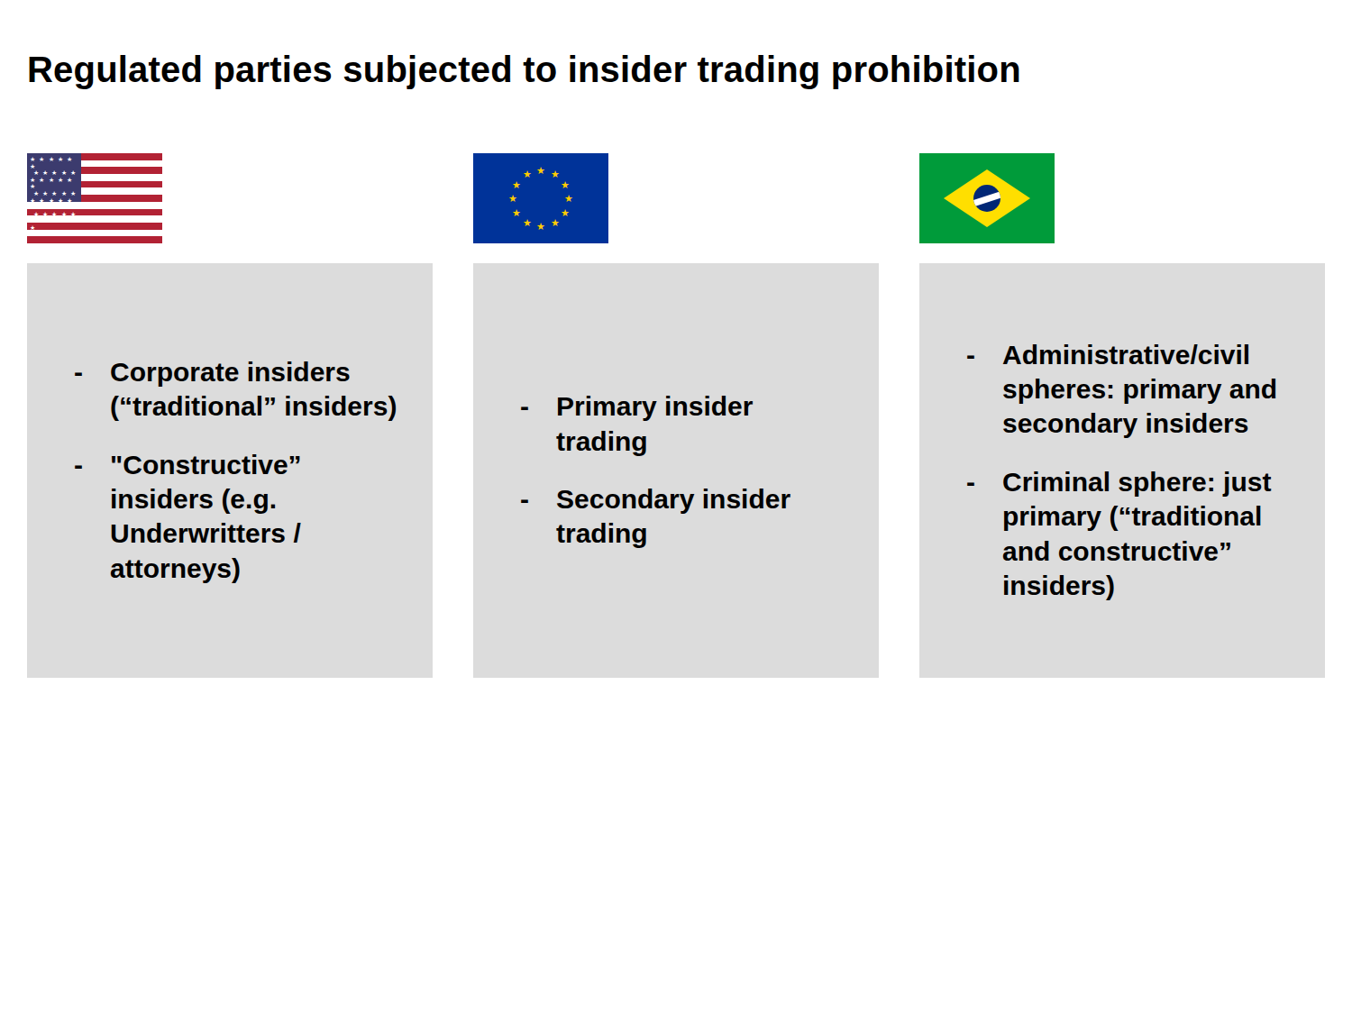Regulated parties subjected to insider trading prohibition
★ ★ ★ ★ ★ ★ ★ ★ ★ ★ ★ ★ ★ ★ ★ ★ ★ ★ ★ ★ ★ ★ ★ ★ ★ ★ ★ ★ ★ ★ ★ ★ ★ ★ ★ ★ ★ ★ ★
Corporate insiders (“traditional” insiders)
"Constructive” insiders (e.g. Underwritters / attorneys)
★
★
★
★
★
★
★
★
★
★
★
★
Primary insider trading
Secondary insider trading
Administrative/civil spheres: primary and secondary insiders
Criminal sphere: just primary (“traditional and constructive” insiders)